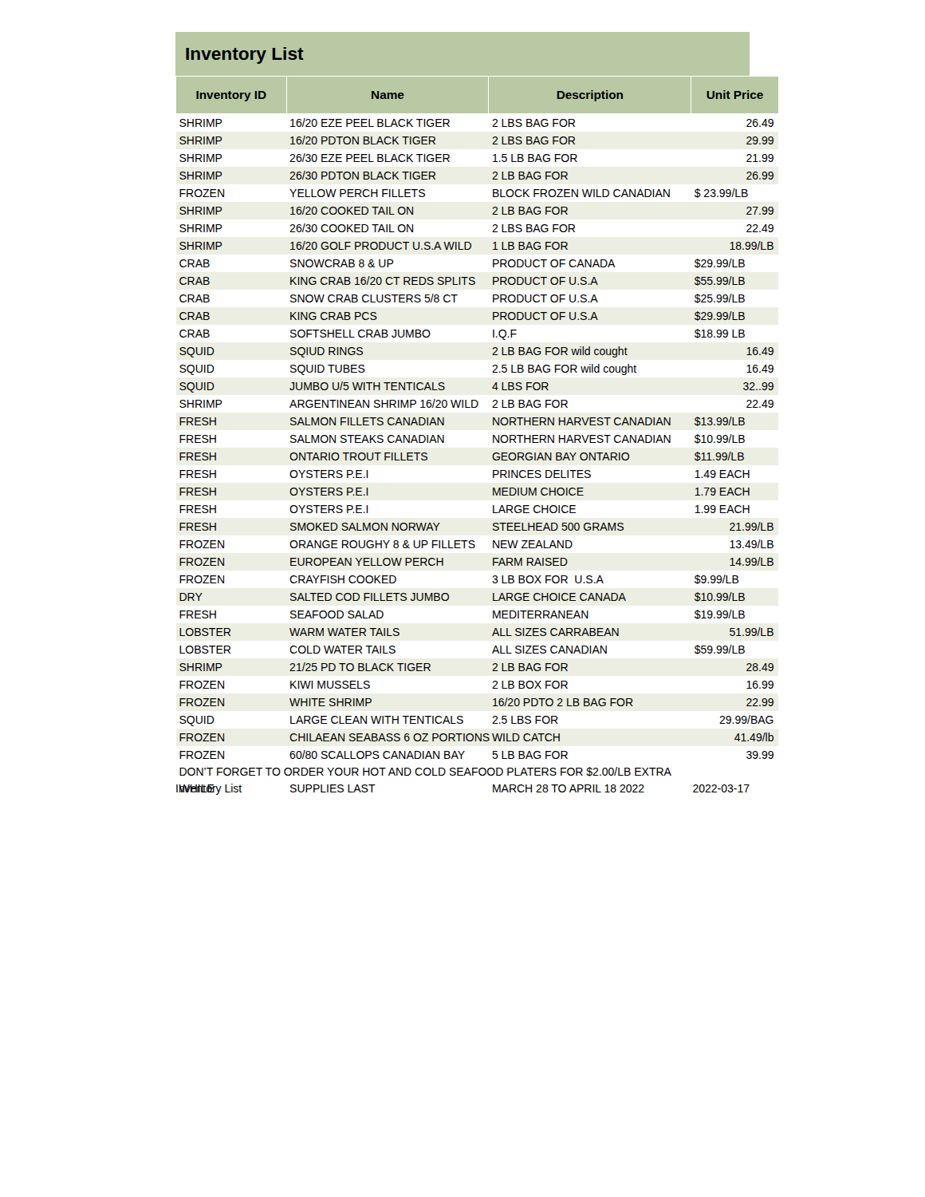Inventory List
| Inventory ID | Name | Description | Unit Price |
| --- | --- | --- | --- |
| SHRIMP | 16/20 EZE PEEL BLACK TIGER | 2 LBS BAG FOR | 26.49 |
| SHRIMP | 16/20 PDTON BLACK TIGER | 2 LBS BAG FOR | 29.99 |
| SHRIMP | 26/30 EZE PEEL BLACK TIGER | 1.5 LB BAG FOR | 21.99 |
| SHRIMP | 26/30 PDTON BLACK TIGER | 2 LB BAG FOR | 26.99 |
| FROZEN | YELLOW PERCH FILLETS | BLOCK FROZEN WILD CANADIAN | $ 23.99/LB |
| SHRIMP | 16/20 COOKED TAIL ON | 2 LB BAG FOR | 27.99 |
| SHRIMP | 26/30 COOKED TAIL ON | 2 LBS BAG FOR | 22.49 |
| SHRIMP | 16/20 GOLF PRODUCT U.S.A WILD | 1 LB BAG FOR | 18.99/LB |
| CRAB | SNOWCRAB 8 & UP | PRODUCT OF CANADA | $29.99/LB |
| CRAB | KING CRAB 16/20 CT REDS SPLITS | PRODUCT OF U.S.A | $55.99/LB |
| CRAB | SNOW CRAB CLUSTERS 5/8 CT | PRODUCT OF U.S.A | $25.99/LB |
| CRAB | KING CRAB PCS | PRODUCT OF U.S.A | $29.99/LB |
| CRAB | SOFTSHELL CRAB JUMBO | I.Q.F | $18.99 LB |
| SQUID | SQIUD RINGS | 2 LB BAG FOR wild cought | 16.49 |
| SQUID | SQUID TUBES | 2.5 LB BAG FOR wild cought | 16.49 |
| SQUID | JUMBO U/5 WITH TENTICALS | 4 LBS FOR | 32..99 |
| SHRIMP | ARGENTINEAN SHRIMP 16/20 WILD | 2 LB BAG FOR | 22.49 |
| FRESH | SALMON FILLETS CANADIAN | NORTHERN HARVEST CANADIAN | $13.99/LB |
| FRESH | SALMON STEAKS CANADIAN | NORTHERN HARVEST CANADIAN | $10.99/LB |
| FRESH | ONTARIO TROUT FILLETS | GEORGIAN BAY ONTARIO | $11.99/LB |
| FRESH | OYSTERS P.E.I | PRINCES DELITES | 1.49 EACH |
| FRESH | OYSTERS P.E.I | MEDIUM CHOICE | 1.79 EACH |
| FRESH | OYSTERS P.E.I | LARGE CHOICE | 1.99 EACH |
| FRESH | SMOKED SALMON NORWAY | STEELHEAD 500 GRAMS | 21.99/LB |
| FROZEN | ORANGE ROUGHY 8 & UP FILLETS | NEW ZEALAND | 13.49/LB |
| FROZEN | EUROPEAN YELLOW PERCH | FARM RAISED | 14.99/LB |
| FROZEN | CRAYFISH COOKED | 3 LB BOX FOR U.S.A | $9.99/LB |
| DRY | SALTED COD FILLETS JUMBO | LARGE CHOICE CANADA | $10.99/LB |
| FRESH | SEAFOOD SALAD | MEDITERRANEAN | $19.99/LB |
| LOBSTER | WARM WATER TAILS | ALL SIZES CARRABEAN | 51.99/LB |
| LOBSTER | COLD WATER TAILS | ALL SIZES CANADIAN | $59.99/LB |
| SHRIMP | 21/25 PD TO BLACK TIGER | 2 LB BAG FOR | 28.49 |
| FROZEN | KIWI MUSSELS | 2 LB BOX FOR | 16.99 |
| FROZEN | WHITE SHRIMP | 16/20 PDTO 2 LB BAG FOR | 22.99 |
| SQUID | LARGE CLEAN WITH TENTICALS | 2.5 LBS FOR | 29.99/BAG |
| FROZEN | CHILAEAN SEABASS 6 OZ PORTIONS | WILD CATCH | 41.49/lb |
| FROZEN | 60/80 SCALLOPS CANADIAN BAY | 5 LB BAG FOR | 39.99 |
| DON’T FORGET TO ORDER YOUR HOT AND COLD SEAFOOD PLATERS FOR $2.00/LB EXTRA | |
| WHILE | SUPPLIES LAST | MARCH 28 TO APRIL 18 2022 |
Inventory List 2022-03-17